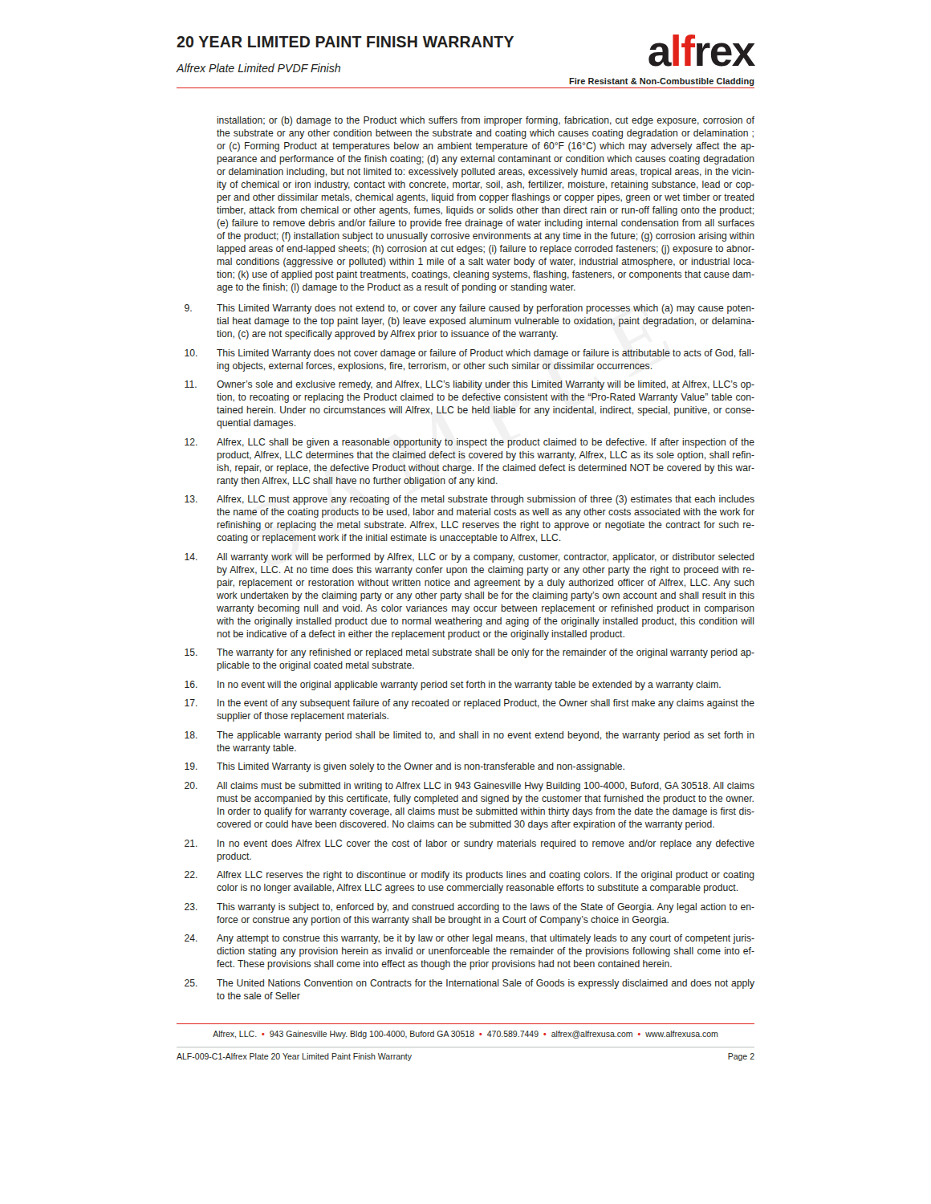SAMPLE
20 Year Limited Paint Finish Warranty
Alfrex Plate Limited PVDF Finish
alf rex
Fire Resistant & Non-Combustible Cladding
installation; or (b) damage to the Product which suffers from improper forming, fabrication, cut edge exposure, corrosion of the substrate or any other condition between the substrate and coating which causes coating degradation or delamination ; or (c) Forming Product at temperatures below an ambient temperature of 60°F (16°C) which may adversely affect the appearance and performance of the finish coating; (d) any external contaminant or condition which causes coating degradation or delamination including, but not limited to: excessively polluted areas, excessively humid areas, tropical areas, in the vicinity of chemical or iron industry, contact with concrete, mortar, soil, ash, fertilizer, moisture, retaining substance, lead or copper and other dissimilar metals, chemical agents, liquid from copper flashings or copper pipes, green or wet timber or treated timber, attack from chemical or other agents, fumes, liquids or solids other than direct rain or run-off falling onto the product; (e) failure to remove debris and/or failure to provide free drainage of water including internal condensation from all surfaces of the product; (f) installation subject to unusually corrosive environments at any time in the future; (g) corrosion arising within lapped areas of end-lapped sheets; (h) corrosion at cut edges; (i) failure to replace corroded fasteners; (j) exposure to abnormal conditions (aggressive or polluted) within 1 mile of a salt water body of water, industrial atmosphere, or industrial location; (k) use of applied post paint treatments, coatings, cleaning systems, flashing, fasteners, or components that cause damage to the finish; (l) damage to the Product as a result of ponding or standing water.
9. This Limited Warranty does not extend to, or cover any failure caused by perforation processes which (a) may cause potential heat damage to the top paint layer, (b) leave exposed aluminum vulnerable to oxidation, paint degradation, or delamination, (c) are not specifically approved by Alfrex prior to issuance of the warranty.
10. This Limited Warranty does not cover damage or failure of Product which damage or failure is attributable to acts of God, falling objects, external forces, explosions, fire, terrorism, or other such similar or dissimilar occurrences.
11. Owner’s sole and exclusive remedy, and Alfrex, LLC’s liability under this Limited Warranty will be limited, at Alfrex, LLC’s option, to recoating or replacing the Product claimed to be defective consistent with the “Pro-Rated Warranty Value” table contained herein. Under no circumstances will Alfrex, LLC be held liable for any incidental, indirect, special, punitive, or consequential damages.
12. Alfrex, LLC shall be given a reasonable opportunity to inspect the product claimed to be defective. If after inspection of the product, Alfrex, LLC determines that the claimed defect is covered by this warranty, Alfrex, LLC as its sole option, shall refinish, repair, or replace, the defective Product without charge. If the claimed defect is determined NOT be covered by this warranty then Alfrex, LLC shall have no further obligation of any kind.
13. Alfrex, LLC must approve any recoating of the metal substrate through submission of three (3) estimates that each includes the name of the coating products to be used, labor and material costs as well as any other costs associated with the work for refinishing or replacing the metal substrate. Alfrex, LLC reserves the right to approve or negotiate the contract for such recoating or replacement work if the initial estimate is unacceptable to Alfrex, LLC.
14. All warranty work will be performed by Alfrex, LLC or by a company, customer, contractor, applicator, or distributor selected by Alfrex, LLC. At no time does this warranty confer upon the claiming party or any other party the right to proceed with repair, replacement or restoration without written notice and agreement by a duly authorized officer of Alfrex, LLC. Any such work undertaken by the claiming party or any other party shall be for the claiming party’s own account and shall result in this warranty becoming null and void. As color variances may occur between replacement or refinished product in comparison with the originally installed product due to normal weathering and aging of the originally installed product, this condition will not be indicative of a defect in either the replacement product or the originally installed product.
15. The warranty for any refinished or replaced metal substrate shall be only for the remainder of the original warranty period applicable to the original coated metal substrate.
16. In no event will the original applicable warranty period set forth in the warranty table be extended by a warranty claim.
17. In the event of any subsequent failure of any recoated or replaced Product, the Owner shall first make any claims against the supplier of those replacement materials.
18. The applicable warranty period shall be limited to, and shall in no event extend beyond, the warranty period as set forth in the warranty table.
19. This Limited Warranty is given solely to the Owner and is non-transferable and non-assignable.
20. All claims must be submitted in writing to Alfrex LLC in 943 Gainesville Hwy Building 100-4000, Buford, GA 30518. All claims must be accompanied by this certificate, fully completed and signed by the customer that furnished the product to the owner. In order to qualify for warranty coverage, all claims must be submitted within thirty days from the date the damage is first discovered or could have been discovered. No claims can be submitted 30 days after expiration of the warranty period.
21. In no event does Alfrex LLC cover the cost of labor or sundry materials required to remove and/or replace any defective product.
22. Alfrex LLC reserves the right to discontinue or modify its products lines and coating colors. If the original product or coating color is no longer available, Alfrex LLC agrees to use commercially reasonable efforts to substitute a comparable product.
23. This warranty is subject to, enforced by, and construed according to the laws of the State of Georgia. Any legal action to enforce or construe any portion of this warranty shall be brought in a Court of Company’s choice in Georgia.
24. Any attempt to construe this warranty, be it by law or other legal means, that ultimately leads to any court of competent jurisdiction stating any provision herein as invalid or unenforceable the remainder of the provisions following shall come into effect. These provisions shall come into effect as though the prior provisions had not been contained herein.
25. The United Nations Convention on Contracts for the International Sale of Goods is expressly disclaimed and does not apply to the sale of Seller
Alfrex, LLC.•943 Gainesville Hwy. Bldg 100-4000, Buford GA 30518•470.589.7449•alfrex@alfrexusa.com•www.alfrexusa.com
ALF-009-C1-Alfrex Plate 20 Year Limited Paint Finish Warranty Page 2